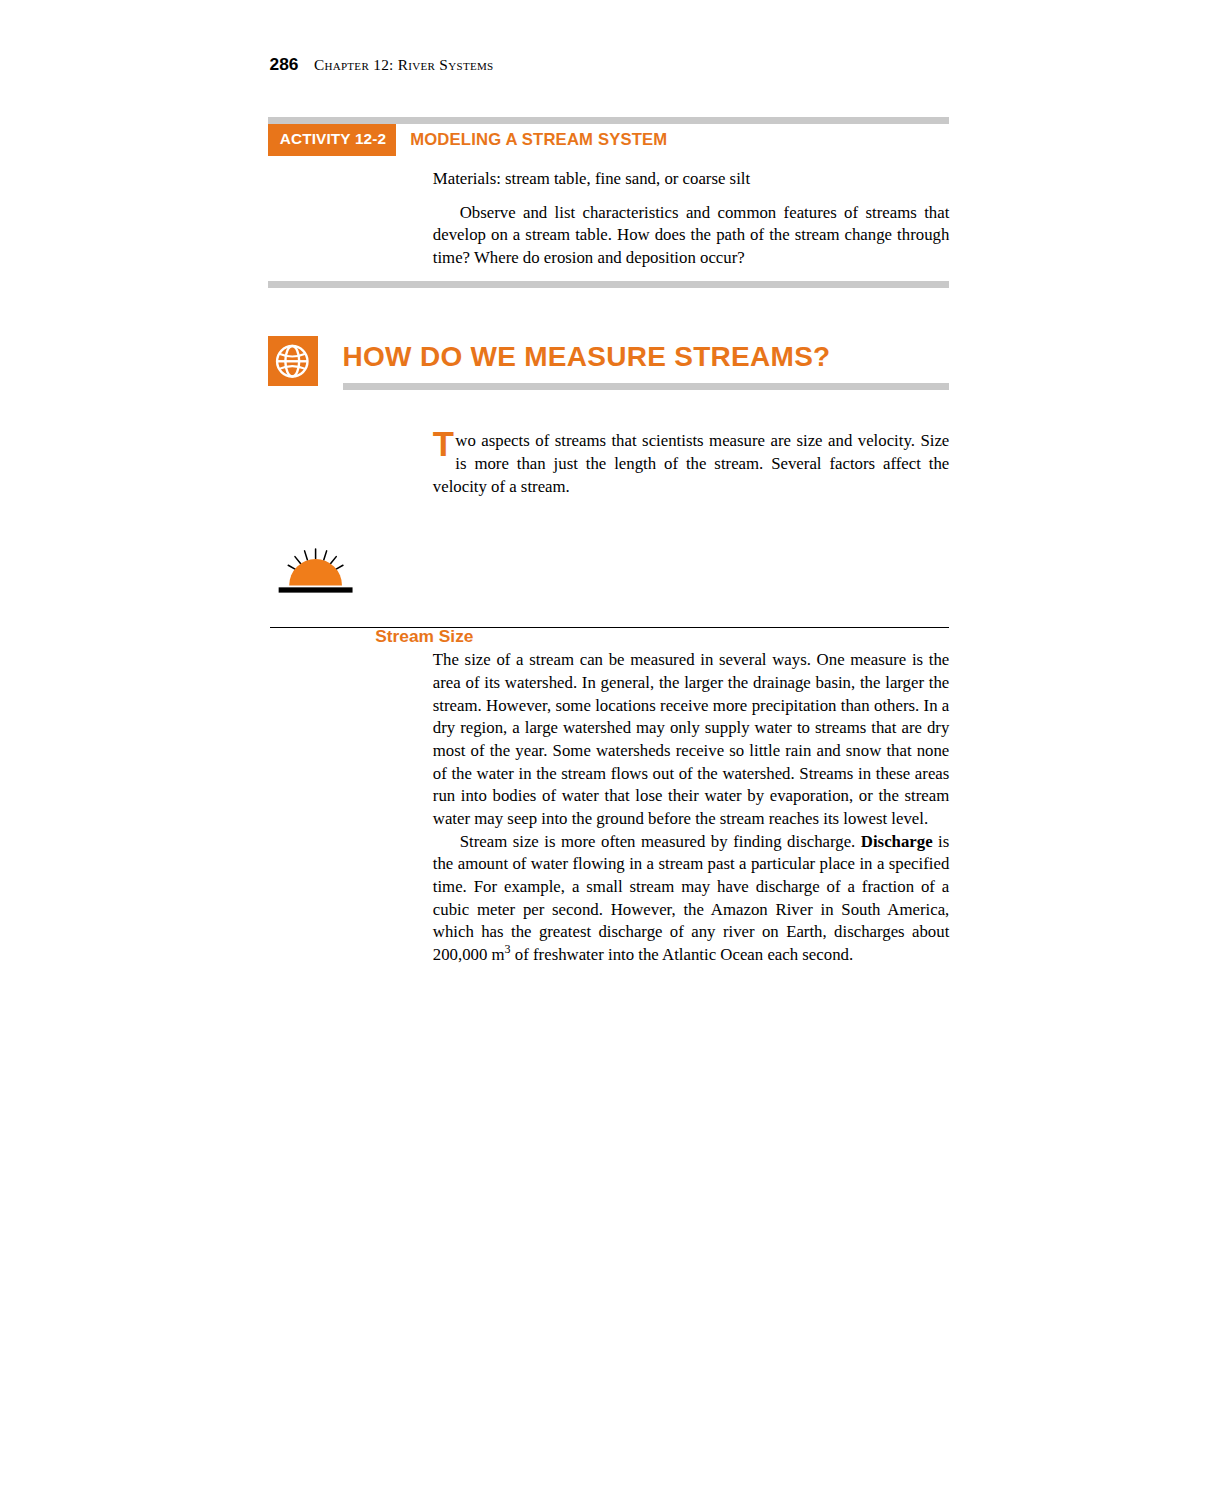286 Chapter 12: River Systems
ACTIVITY 12-2
MODELING A STREAM SYSTEM
Materials: stream table, fine sand, or coarse silt
Observe and list characteristics and common features of streams that develop on a stream table. How does the path of the stream change through time? Where do erosion and deposition occur?
HOW DO WE MEASURE STREAMS?
Two aspects of streams that scientists measure are size and velocity. Size is more than just the length of the stream. Several factors affect the velocity of a stream.
Stream Size
The size of a stream can be measured in several ways. One measure is the area of its watershed. In general, the larger the drainage basin, the larger the stream. However, some locations receive more precipitation than others. In a dry region, a large watershed may only supply water to streams that are dry most of the year. Some watersheds receive so little rain and snow that none of the water in the stream flows out of the watershed. Streams in these areas run into bodies of water that lose their water by evaporation, or the stream water may seep into the ground before the stream reaches its lowest level.
Stream size is more often measured by finding discharge. Discharge is the amount of water flowing in a stream past a particular place in a specified time. For example, a small stream may have discharge of a fraction of a cubic meter per second. However, the Amazon River in South America, which has the greatest discharge of any river on Earth, discharges about 200,000 m3 of freshwater into the Atlantic Ocean each second.